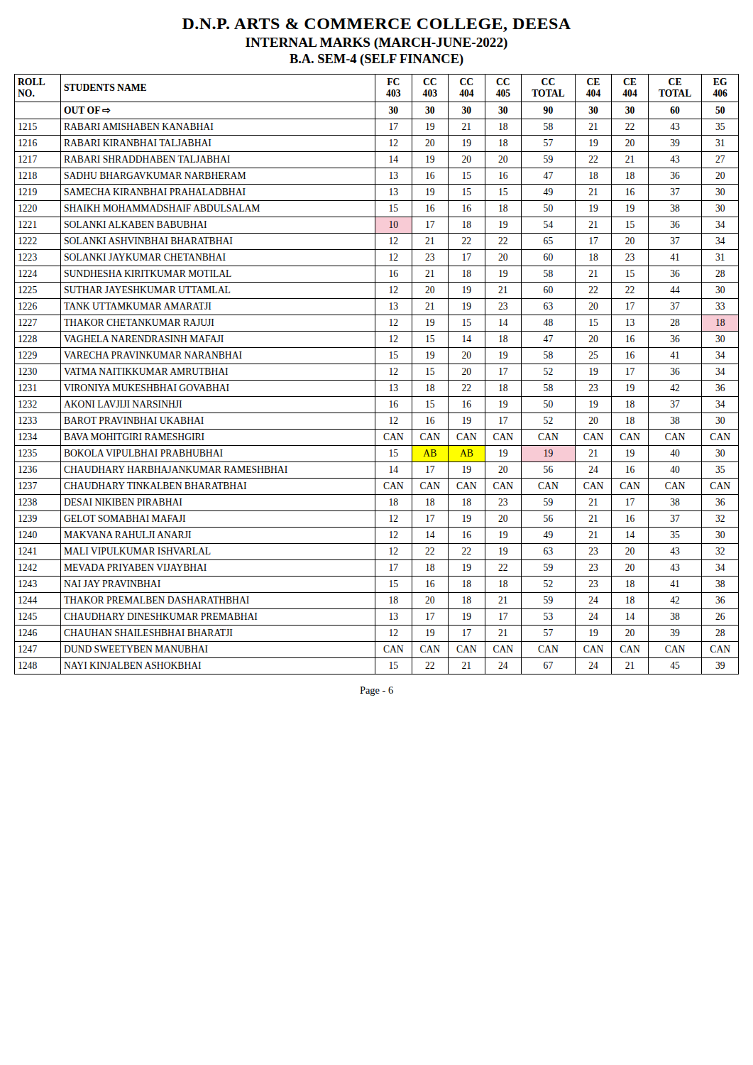D.N.P. ARTS & COMMERCE COLLEGE, DEESA
INTERNAL MARKS (MARCH-JUNE-2022)
B.A. SEM-4 (SELF FINANCE)
| ROLL NO. | STUDENTS NAME | FC 403 | CC 403 | CC 404 | CC 405 | CC TOTAL | CE 404 | CE 404 | CE TOTAL | EG 406 |
| --- | --- | --- | --- | --- | --- | --- | --- | --- | --- | --- |
| | OUT OF ⇨ | 30 | 30 | 30 | 30 | 90 | 30 | 30 | 60 | 50 |
| 1215 | RABARI AMISHABEN KANABHAI | 17 | 19 | 21 | 18 | 58 | 21 | 22 | 43 | 35 |
| 1216 | RABARI KIRANBHAI TALJABHAI | 12 | 20 | 19 | 18 | 57 | 19 | 20 | 39 | 31 |
| 1217 | RABARI SHRADDHABEN TALJABHAI | 14 | 19 | 20 | 20 | 59 | 22 | 21 | 43 | 27 |
| 1218 | SADHU BHARGAVKUMAR NARBHERAM | 13 | 16 | 15 | 16 | 47 | 18 | 18 | 36 | 20 |
| 1219 | SAMECHA KIRANBHAI PRAHALADBHAI | 13 | 19 | 15 | 15 | 49 | 21 | 16 | 37 | 30 |
| 1220 | SHAIKH MOHAMMADSHAIF ABDULSALAM | 15 | 16 | 16 | 18 | 50 | 19 | 19 | 38 | 30 |
| 1221 | SOLANKI ALKABEN BABUBHAI | 10 | 17 | 18 | 19 | 54 | 21 | 15 | 36 | 34 |
| 1222 | SOLANKI ASHVINBHAI BHARATBHAI | 12 | 21 | 22 | 22 | 65 | 17 | 20 | 37 | 34 |
| 1223 | SOLANKI JAYKUMAR CHETANBHAI | 12 | 23 | 17 | 20 | 60 | 18 | 23 | 41 | 31 |
| 1224 | SUNDHESHA KIRITKUMAR MOTILAL | 16 | 21 | 18 | 19 | 58 | 21 | 15 | 36 | 28 |
| 1225 | SUTHAR JAYESHKUMAR UTTAMLAL | 12 | 20 | 19 | 21 | 60 | 22 | 22 | 44 | 30 |
| 1226 | TANK UTTAMKUMAR AMARATJI | 13 | 21 | 19 | 23 | 63 | 20 | 17 | 37 | 33 |
| 1227 | THAKOR CHETANKUMAR RAJUJI | 12 | 19 | 15 | 14 | 48 | 15 | 13 | 28 | 18 |
| 1228 | VAGHELA NARENDRASINH MAFAJI | 12 | 15 | 14 | 18 | 47 | 20 | 16 | 36 | 30 |
| 1229 | VARECHA PRAVINKUMAR NARANBHAI | 15 | 19 | 20 | 19 | 58 | 25 | 16 | 41 | 34 |
| 1230 | VATMA NAITIKKUMAR AMRUTBHAI | 12 | 15 | 20 | 17 | 52 | 19 | 17 | 36 | 34 |
| 1231 | VIRONIYA MUKESHBHAI GOVABHAI | 13 | 18 | 22 | 18 | 58 | 23 | 19 | 42 | 36 |
| 1232 | AKONI LAVJIJI NARSINHJI | 16 | 15 | 16 | 19 | 50 | 19 | 18 | 37 | 34 |
| 1233 | BAROT PRAVINBHAI UKABHAI | 12 | 16 | 19 | 17 | 52 | 20 | 18 | 38 | 30 |
| 1234 | BAVA MOHITGIRI RAMESHGIRI | CAN | CAN | CAN | CAN | CAN | CAN | CAN | CAN | CAN |
| 1235 | BOKOLA VIPULBHAI PRABHUBHAI | 15 | AB | AB | 19 | 19 | 21 | 19 | 40 | 30 |
| 1236 | CHAUDHARY HARBHAJANKUMAR RAMESHBHAI | 14 | 17 | 19 | 20 | 56 | 24 | 16 | 40 | 35 |
| 1237 | CHAUDHARY TINKALBEN BHARATBHAI | CAN | CAN | CAN | CAN | CAN | CAN | CAN | CAN | CAN |
| 1238 | DESAI NIKIBEN PIRABHAI | 18 | 18 | 18 | 23 | 59 | 21 | 17 | 38 | 36 |
| 1239 | GELOT SOMABHAI MAFAJI | 12 | 17 | 19 | 20 | 56 | 21 | 16 | 37 | 32 |
| 1240 | MAKVANA RAHULJI ANARJI | 12 | 14 | 16 | 19 | 49 | 21 | 14 | 35 | 30 |
| 1241 | MALI VIPULKUMAR ISHVARLAL | 12 | 22 | 22 | 19 | 63 | 23 | 20 | 43 | 32 |
| 1242 | MEVADA PRIYABEN VIJAYBHAI | 17 | 18 | 19 | 22 | 59 | 23 | 20 | 43 | 34 |
| 1243 | NAI JAY PRAVINBHAI | 15 | 16 | 18 | 18 | 52 | 23 | 18 | 41 | 38 |
| 1244 | THAKOR PREMALBEN DASHARATHBHAI | 18 | 20 | 18 | 21 | 59 | 24 | 18 | 42 | 36 |
| 1245 | CHAUDHARY DINESHKUMAR PREMABHAI | 13 | 17 | 19 | 17 | 53 | 24 | 14 | 38 | 26 |
| 1246 | CHAUHAN SHAILESHBHAI BHARATJI | 12 | 19 | 17 | 21 | 57 | 19 | 20 | 39 | 28 |
| 1247 | DUND SWEETYBEN MANUBHAI | CAN | CAN | CAN | CAN | CAN | CAN | CAN | CAN | CAN |
| 1248 | NAYI KINJALBEN ASHOKBHAI | 15 | 22 | 21 | 24 | 67 | 24 | 21 | 45 | 39 |
Page - 6